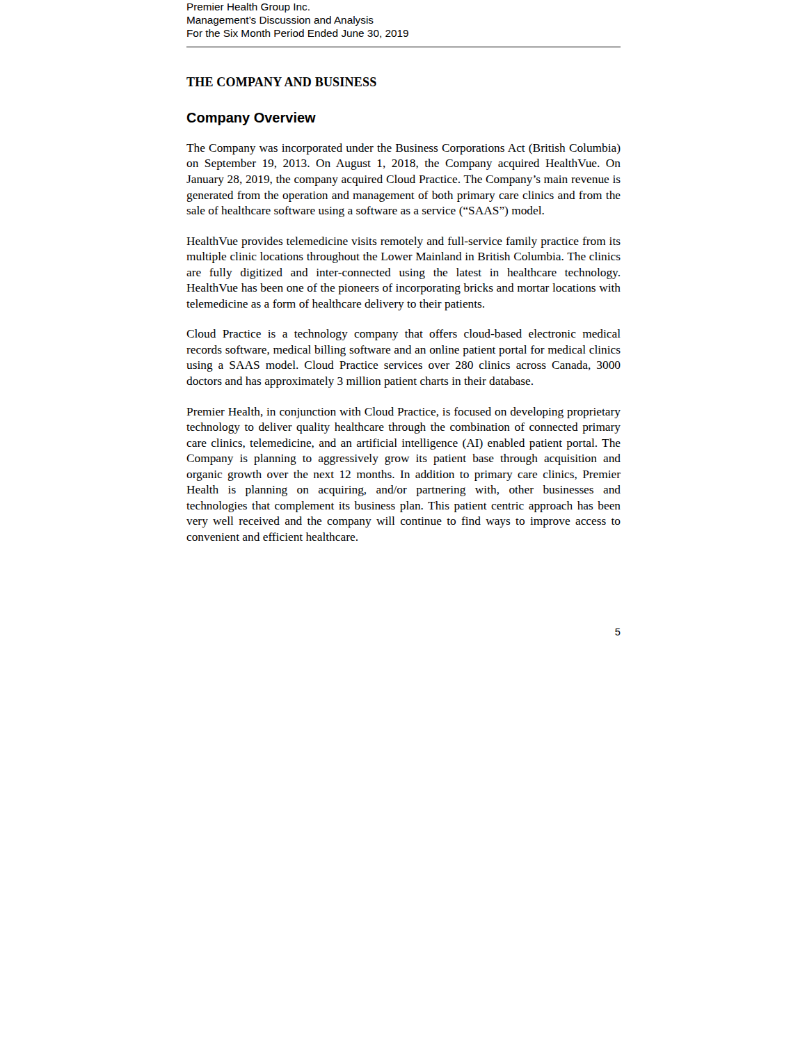Premier Health Group Inc.
Management’s Discussion and Analysis
For the Six Month Period Ended June 30, 2019
THE COMPANY AND BUSINESS
Company Overview
The Company was incorporated under the Business Corporations Act (British Columbia) on September 19, 2013. On August 1, 2018, the Company acquired HealthVue. On January 28, 2019, the company acquired Cloud Practice. The Company’s main revenue is generated from the operation and management of both primary care clinics and from the sale of healthcare software using a software as a service (“SAAS”) model.
HealthVue provides telemedicine visits remotely and full-service family practice from its multiple clinic locations throughout the Lower Mainland in British Columbia. The clinics are fully digitized and inter-connected using the latest in healthcare technology. HealthVue has been one of the pioneers of incorporating bricks and mortar locations with telemedicine as a form of healthcare delivery to their patients.
Cloud Practice is a technology company that offers cloud-based electronic medical records software, medical billing software and an online patient portal for medical clinics using a SAAS model. Cloud Practice services over 280 clinics across Canada, 3000 doctors and has approximately 3 million patient charts in their database.
Premier Health, in conjunction with Cloud Practice, is focused on developing proprietary technology to deliver quality healthcare through the combination of connected primary care clinics, telemedicine, and an artificial intelligence (AI) enabled patient portal. The Company is planning to aggressively grow its patient base through acquisition and organic growth over the next 12 months. In addition to primary care clinics, Premier Health is planning on acquiring, and/or partnering with, other businesses and technologies that complement its business plan. This patient centric approach has been very well received and the company will continue to find ways to improve access to convenient and efficient healthcare.
5